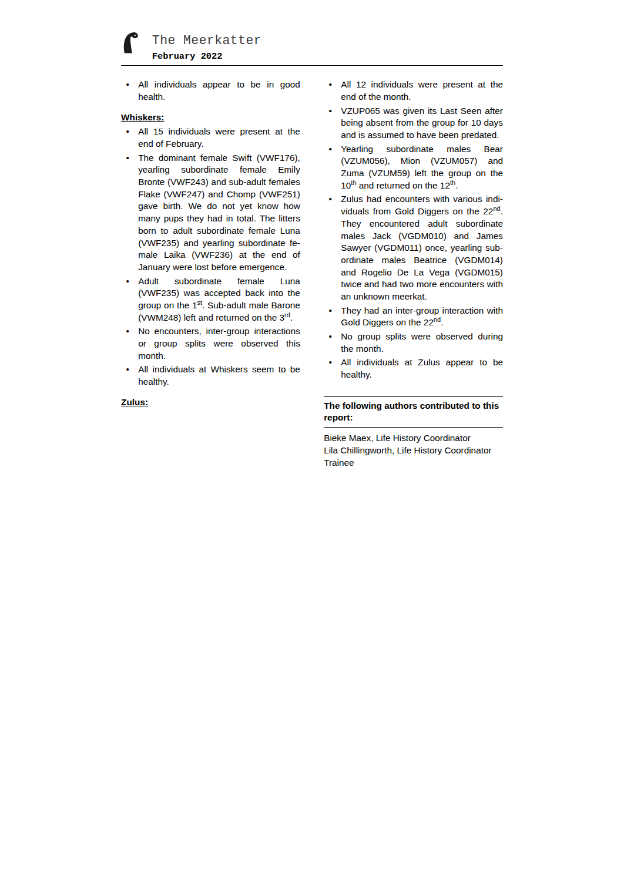The Meerkatter
February 2022
All individuals appear to be in good health.
Whiskers:
All 15 individuals were present at the end of February.
The dominant female Swift (VWF176), yearling subordinate female Emily Bronte (VWF243) and sub-adult females Flake (VWF247) and Chomp (VWF251) gave birth. We do not yet know how many pups they had in total. The litters born to adult subordinate female Luna (VWF235) and yearling subordinate female Laika (VWF236) at the end of January were lost before emergence.
Adult subordinate female Luna (VWF235) was accepted back into the group on the 1st. Sub-adult male Barone (VWM248) left and returned on the 3rd.
No encounters, inter-group interactions or group splits were observed this month.
All individuals at Whiskers seem to be healthy.
Zulus:
All 12 individuals were present at the end of the month.
VZUP065 was given its Last Seen after being absent from the group for 10 days and is assumed to have been predated.
Yearling subordinate males Bear (VZUM056), Mion (VZUM057) and Zuma (VZUM59) left the group on the 10th and returned on the 12th.
Zulus had encounters with various individuals from Gold Diggers on the 22nd. They encountered adult subordinate males Jack (VGDM010) and James Sawyer (VGDM011) once, yearling subordinate males Beatrice (VGDM014) and Rogelio De La Vega (VGDM015) twice and had two more encounters with an unknown meerkat.
They had an inter-group interaction with Gold Diggers on the 22nd.
No group splits were observed during the month.
All individuals at Zulus appear to be healthy.
The following authors contributed to this report:
Bieke Maex, Life History Coordinator
Lila Chillingworth, Life History Coordinator Trainee